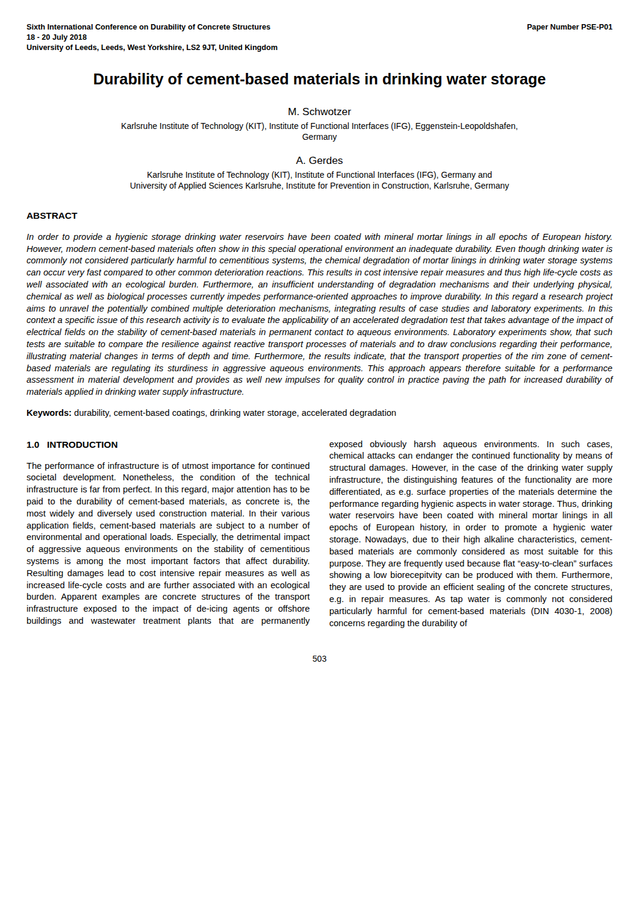Sixth International Conference on Durability of Concrete Structures
Paper Number PSE-P01
18 - 20 July 2018
University of Leeds, Leeds, West Yorkshire, LS2 9JT, United Kingdom
Durability of cement-based materials in drinking water storage
M. Schwotzer
Karlsruhe Institute of Technology (KIT), Institute of Functional Interfaces (IFG), Eggenstein-Leopoldshafen,
Germany
A. Gerdes
Karlsruhe Institute of Technology (KIT), Institute of Functional Interfaces (IFG), Germany and
University of Applied Sciences Karlsruhe, Institute for Prevention in Construction, Karlsruhe, Germany
ABSTRACT
In order to provide a hygienic storage drinking water reservoirs have been coated with mineral mortar linings in all epochs of European history. However, modern cement-based materials often show in this special operational environment an inadequate durability. Even though drinking water is commonly not considered particularly harmful to cementitious systems, the chemical degradation of mortar linings in drinking water storage systems can occur very fast compared to other common deterioration reactions. This results in cost intensive repair measures and thus high life-cycle costs as well associated with an ecological burden. Furthermore, an insufficient understanding of degradation mechanisms and their underlying physical, chemical as well as biological processes currently impedes performance-oriented approaches to improve durability. In this regard a research project aims to unravel the potentially combined multiple deterioration mechanisms, integrating results of case studies and laboratory experiments. In this context a specific issue of this research activity is to evaluate the applicability of an accelerated degradation test that takes advantage of the impact of electrical fields on the stability of cement-based materials in permanent contact to aqueous environments. Laboratory experiments show, that such tests are suitable to compare the resilience against reactive transport processes of materials and to draw conclusions regarding their performance, illustrating material changes in terms of depth and time. Furthermore, the results indicate, that the transport properties of the rim zone of cement-based materials are regulating its sturdiness in aggressive aqueous environments. This approach appears therefore suitable for a performance assessment in material development and provides as well new impulses for quality control in practice paving the path for increased durability of materials applied in drinking water supply infrastructure.
Keywords: durability, cement-based coatings, drinking water storage, accelerated degradation
1.0 INTRODUCTION
The performance of infrastructure is of utmost importance for continued societal development. Nonetheless, the condition of the technical infrastructure is far from perfect. In this regard, major attention has to be paid to the durability of cement-based materials, as concrete is, the most widely and diversely used construction material. In their various application fields, cement-based materials are subject to a number of environmental and operational loads. Especially, the detrimental impact of aggressive aqueous environments on the stability of cementitious systems is among the most important factors that affect durability. Resulting damages lead to cost intensive repair measures as well as increased life-cycle costs and are further associated with an ecological burden. Apparent examples are concrete structures of the transport infrastructure exposed to the impact of de-icing agents or offshore buildings and wastewater treatment plants that are permanently exposed obviously harsh aqueous environments. In such cases, chemical attacks can endanger the continued functionality by means of structural damages. However, in the case of the drinking water supply infrastructure, the distinguishing features of the functionality are more differentiated, as e.g. surface properties of the materials determine the performance regarding hygienic aspects in water storage. Thus, drinking water reservoirs have been coated with mineral mortar linings in all epochs of European history, in order to promote a hygienic water storage. Nowadays, due to their high alkaline characteristics, cement-based materials are commonly considered as most suitable for this purpose. They are frequently used because flat “easy-to-clean” surfaces showing a low biorecepitvity can be produced with them. Furthermore, they are used to provide an efficient sealing of the concrete structures, e.g. in repair measures. As tap water is commonly not considered particularly harmful for cement-based materials (DIN 4030-1, 2008) concerns regarding the durability of
503